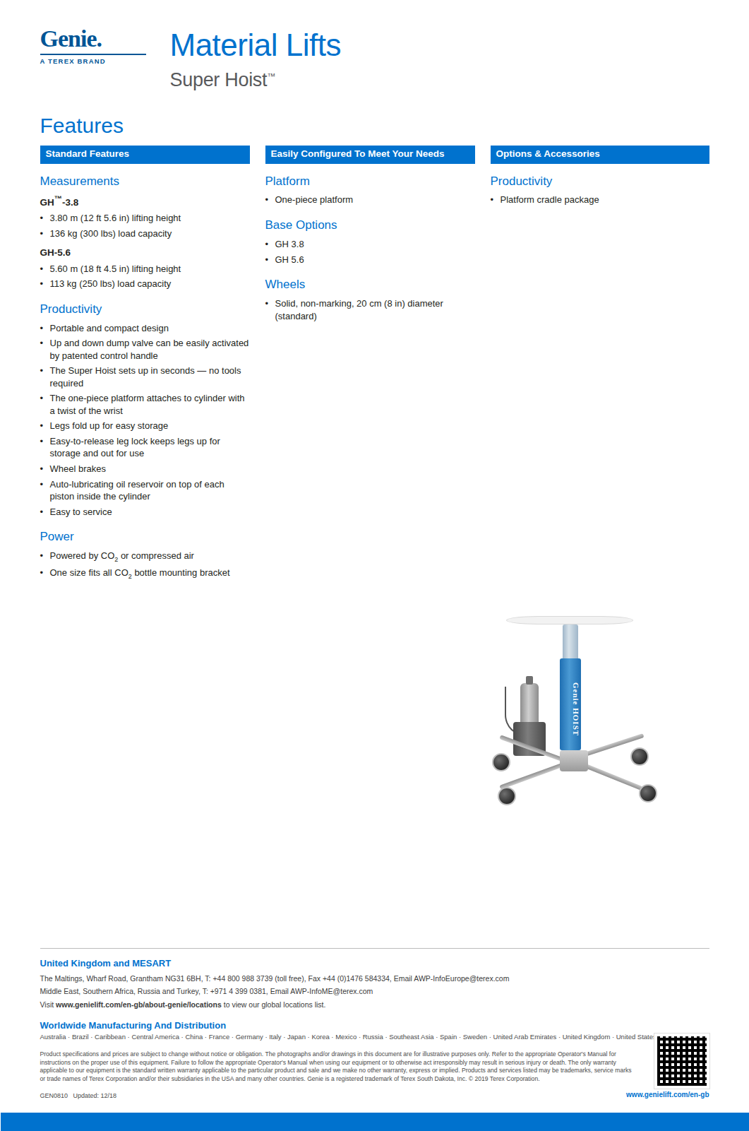Genie.
A TEREX BRAND
Material Lifts
Super Hoist™
Features
Standard Features
Measurements
GH™-3.8
3.80 m (12 ft 5.6 in) lifting height
136 kg (300 lbs) load capacity
GH-5.6
5.60 m (18 ft 4.5 in) lifting height
113 kg (250 lbs) load capacity
Productivity
Portable and compact design
Up and down dump valve can be easily activated by patented control handle
The Super Hoist sets up in seconds — no tools required
The one-piece platform attaches to cylinder with a twist of the wrist
Legs fold up for easy storage
Easy-to-release leg lock keeps legs up for storage and out for use
Wheel brakes
Auto-lubricating oil reservoir on top of each piston inside the cylinder
Easy to service
Power
Powered by CO2 or compressed air
One size fits all CO2 bottle mounting bracket
Easily Configured To Meet Your Needs
Platform
One-piece platform
Base Options
GH 3.8
GH 5.6
Wheels
Solid, non-marking, 20 cm (8 in) diameter (standard)
Options & Accessories
Productivity
Platform cradle package
Genie HOIST
United Kingdom and MESART
The Maltings, Wharf Road, Grantham NG31 6BH, T: +44 800 988 3739 (toll free), Fax +44 (0)1476 584334, Email AWP-InfoEurope@terex.com
Middle East, Southern Africa, Russia and Turkey, T: +971 4 399 0381, Email AWP-InfoME@terex.com
Visit www.genielift.com/en-gb/about-genie/locations to view our global locations list.
Worldwide Manufacturing And Distribution
Australia · Brazil · Caribbean · Central America · China · France · Germany · Italy · Japan · Korea · Mexico · Russia · Southeast Asia · Spain · Sweden · United Arab Emirates · United Kingdom · United States
Product specifications and prices are subject to change without notice or obligation. The photographs and/or drawings in this document are for illustrative purposes only. Refer to the appropriate Operator's Manual for instructions on the proper use of this equipment. Failure to follow the appropriate Operator's Manual when using our equipment or to otherwise act irresponsibly may result in serious injury or death. The only warranty applicable to our equipment is the standard written warranty applicable to the particular product and sale and we make no other warranty, express or implied. Products and services listed may be trademarks, service marks or trade names of Terex Corporation and/or their subsidiaries in the USA and many other countries. Genie is a registered trademark of Terex South Dakota, Inc. © 2019 Terex Corporation.
GEN0810 Updated: 12/18 www.genielift.com/en-gb